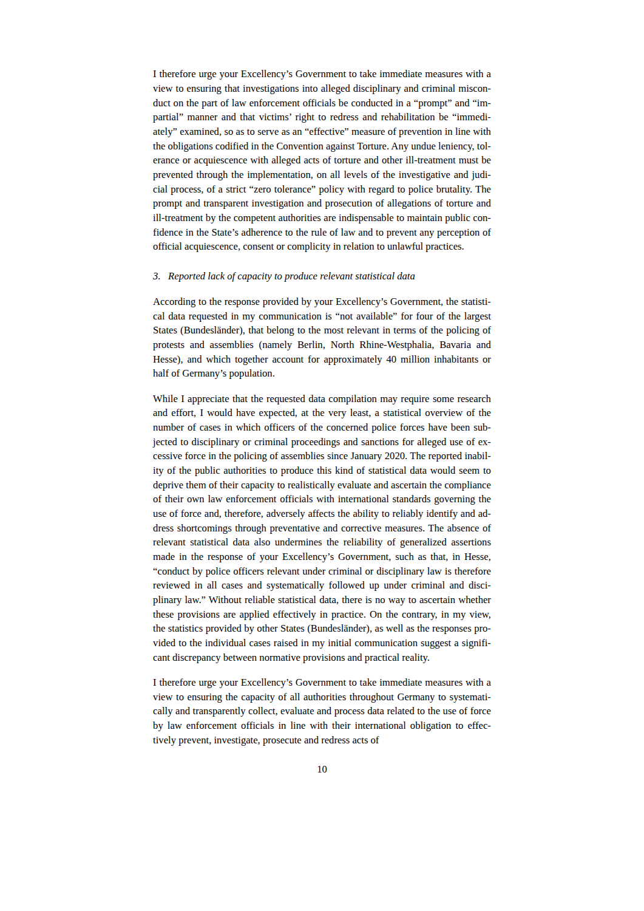I therefore urge your Excellency’s Government to take immediate measures with a view to ensuring that investigations into alleged disciplinary and criminal misconduct on the part of law enforcement officials be conducted in a “prompt” and “impartial” manner and that victims’ right to redress and rehabilitation be “immediately” examined, so as to serve as an “effective” measure of prevention in line with the obligations codified in the Convention against Torture. Any undue leniency, tolerance or acquiescence with alleged acts of torture and other ill-treatment must be prevented through the implementation, on all levels of the investigative and judicial process, of a strict “zero tolerance” policy with regard to police brutality. The prompt and transparent investigation and prosecution of allegations of torture and ill-treatment by the competent authorities are indispensable to maintain public confidence in the State’s adherence to the rule of law and to prevent any perception of official acquiescence, consent or complicity in relation to unlawful practices.
3. Reported lack of capacity to produce relevant statistical data
According to the response provided by your Excellency’s Government, the statistical data requested in my communication is “not available” for four of the largest States (Bundesländer), that belong to the most relevant in terms of the policing of protests and assemblies (namely Berlin, North Rhine-Westphalia, Bavaria and Hesse), and which together account for approximately 40 million inhabitants or half of Germany’s population.
While I appreciate that the requested data compilation may require some research and effort, I would have expected, at the very least, a statistical overview of the number of cases in which officers of the concerned police forces have been subjected to disciplinary or criminal proceedings and sanctions for alleged use of excessive force in the policing of assemblies since January 2020. The reported inability of the public authorities to produce this kind of statistical data would seem to deprive them of their capacity to realistically evaluate and ascertain the compliance of their own law enforcement officials with international standards governing the use of force and, therefore, adversely affects the ability to reliably identify and address shortcomings through preventative and corrective measures. The absence of relevant statistical data also undermines the reliability of generalized assertions made in the response of your Excellency’s Government, such as that, in Hesse, “conduct by police officers relevant under criminal or disciplinary law is therefore reviewed in all cases and systematically followed up under criminal and disciplinary law.” Without reliable statistical data, there is no way to ascertain whether these provisions are applied effectively in practice. On the contrary, in my view, the statistics provided by other States (Bundesländer), as well as the responses provided to the individual cases raised in my initial communication suggest a significant discrepancy between normative provisions and practical reality.
I therefore urge your Excellency’s Government to take immediate measures with a view to ensuring the capacity of all authorities throughout Germany to systematically and transparently collect, evaluate and process data related to the use of force by law enforcement officials in line with their international obligation to effectively prevent, investigate, prosecute and redress acts of
10